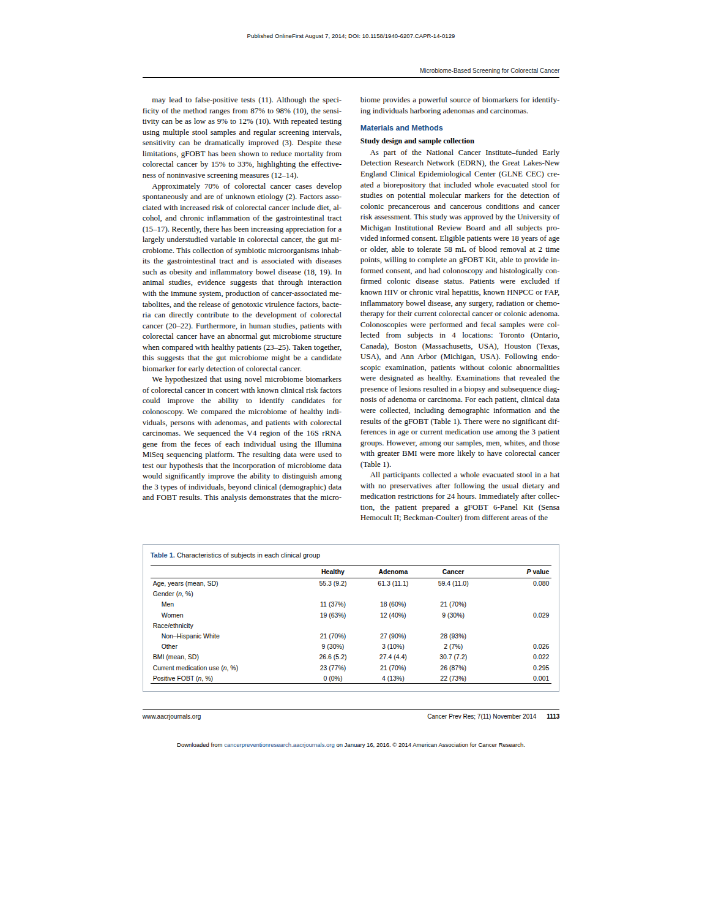Published OnlineFirst August 7, 2014; DOI: 10.1158/1940-6207.CAPR-14-0129
Microbiome-Based Screening for Colorectal Cancer
may lead to false-positive tests (11). Although the specificity of the method ranges from 87% to 98% (10), the sensitivity can be as low as 9% to 12% (10). With repeated testing using multiple stool samples and regular screening intervals, sensitivity can be dramatically improved (3). Despite these limitations, gFOBT has been shown to reduce mortality from colorectal cancer by 15% to 33%, highlighting the effectiveness of noninvasive screening measures (12–14).
Approximately 70% of colorectal cancer cases develop spontaneously and are of unknown etiology (2). Factors associated with increased risk of colorectal cancer include diet, alcohol, and chronic inflammation of the gastrointestinal tract (15–17). Recently, there has been increasing appreciation for a largely understudied variable in colorectal cancer, the gut microbiome. This collection of symbiotic microorganisms inhabits the gastrointestinal tract and is associated with diseases such as obesity and inflammatory bowel disease (18, 19). In animal studies, evidence suggests that through interaction with the immune system, production of cancer-associated metabolites, and the release of genotoxic virulence factors, bacteria can directly contribute to the development of colorectal cancer (20–22). Furthermore, in human studies, patients with colorectal cancer have an abnormal gut microbiome structure when compared with healthy patients (23–25). Taken together, this suggests that the gut microbiome might be a candidate biomarker for early detection of colorectal cancer.
We hypothesized that using novel microbiome biomarkers of colorectal cancer in concert with known clinical risk factors could improve the ability to identify candidates for colonoscopy. We compared the microbiome of healthy individuals, persons with adenomas, and patients with colorectal carcinomas. We sequenced the V4 region of the 16S rRNA gene from the feces of each individual using the Illumina MiSeq sequencing platform. The resulting data were used to test our hypothesis that the incorporation of microbiome data would significantly improve the ability to distinguish among the 3 types of individuals, beyond clinical (demographic) data and FOBT results. This analysis demonstrates that the microbiome provides a powerful source of biomarkers for identifying individuals harboring adenomas and carcinomas.
Materials and Methods
Study design and sample collection
As part of the National Cancer Institute–funded Early Detection Research Network (EDRN), the Great Lakes-New England Clinical Epidemiological Center (GLNE CEC) created a biorepository that included whole evacuated stool for studies on potential molecular markers for the detection of colonic precancerous and cancerous conditions and cancer risk assessment. This study was approved by the University of Michigan Institutional Review Board and all subjects provided informed consent. Eligible patients were 18 years of age or older, able to tolerate 58 mL of blood removal at 2 time points, willing to complete an gFOBT Kit, able to provide informed consent, and had colonoscopy and histologically confirmed colonic disease status. Patients were excluded if known HIV or chronic viral hepatitis, known HNPCC or FAP, inflammatory bowel disease, any surgery, radiation or chemotherapy for their current colorectal cancer or colonic adenoma. Colonoscopies were performed and fecal samples were collected from subjects in 4 locations: Toronto (Ontario, Canada), Boston (Massachusetts, USA), Houston (Texas, USA), and Ann Arbor (Michigan, USA). Following endoscopic examination, patients without colonic abnormalities were designated as healthy. Examinations that revealed the presence of lesions resulted in a biopsy and subsequence diagnosis of adenoma or carcinoma. For each patient, clinical data were collected, including demographic information and the results of the gFOBT (Table 1). There were no significant differences in age or current medication use among the 3 patient groups. However, among our samples, men, whites, and those with greater BMI were more likely to have colorectal cancer (Table 1).
All participants collected a whole evacuated stool in a hat with no preservatives after following the usual dietary and medication restrictions for 24 hours. Immediately after collection, the patient prepared a gFOBT 6-Panel Kit (Sensa Hemocult II; Beckman-Coulter) from different areas of the
Table 1. Characteristics of subjects in each clinical group
| | Healthy | Adenoma | Cancer | P value |
| --- | --- | --- | --- | --- |
| Age, years (mean, SD) | 55.3 (9.2) | 61.3 (11.1) | 59.4 (11.0) | 0.080 |
| Gender ( n , %) | | | | |
| Men | 11 (37%) | 18 (60%) | 21 (70%) | |
| Women | 19 (63%) | 12 (40%) | 9 (30%) | 0.029 |
| Race/ethnicity | | | | |
| Non–Hispanic White | 21 (70%) | 27 (90%) | 28 (93%) | |
| Other | 9 (30%) | 3 (10%) | 2 (7%) | 0.026 |
| BMI (mean, SD) | 26.6 (5.2) | 27.4 (4.4) | 30.7 (7.2) | 0.022 |
| Current medication use ( n , %) | 23 (77%) | 21 (70%) | 26 (87%) | 0.295 |
| Positive FOBT ( n , %) | 0 (0%) | 4 (13%) | 22 (73%) | 0.001 |
www.aacrjournals.org
Cancer Prev Res; 7(11) November 2014 1113
Downloaded from cancerpreventionresearch.aacrjournals.org on January 16, 2016. © 2014 American Association for Cancer Research.